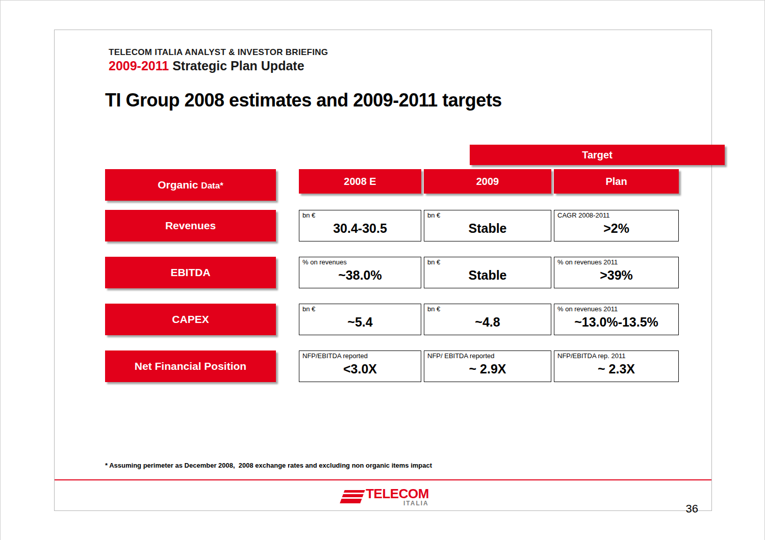TELECOM ITALIA ANALYST & INVESTOR BRIEFING
2009-2011 Strategic Plan Update
TI Group 2008 estimates and 2009-2011 targets
Target
Organic Data*
2008 E
2009
Plan
Revenues
bn €
30.4-30.5
bn €
Stable
CAGR 2008-2011
>2%
EBITDA
% on revenues
~38.0%
bn €
Stable
% on revenues 2011
>39%
CAPEX
bn €
~5.4
bn €
~4.8
% on revenues 2011
~13.0%-13.5%
Net Financial Position
NFP/EBITDA reported
<3.0X
NFP/ EBITDA reported
~ 2.9X
NFP/EBITDA rep. 2011
~ 2.3X
* Assuming perimeter as December 2008, 2008 exchange rates and excluding non organic items impact
TELECOM
ITALIA
36